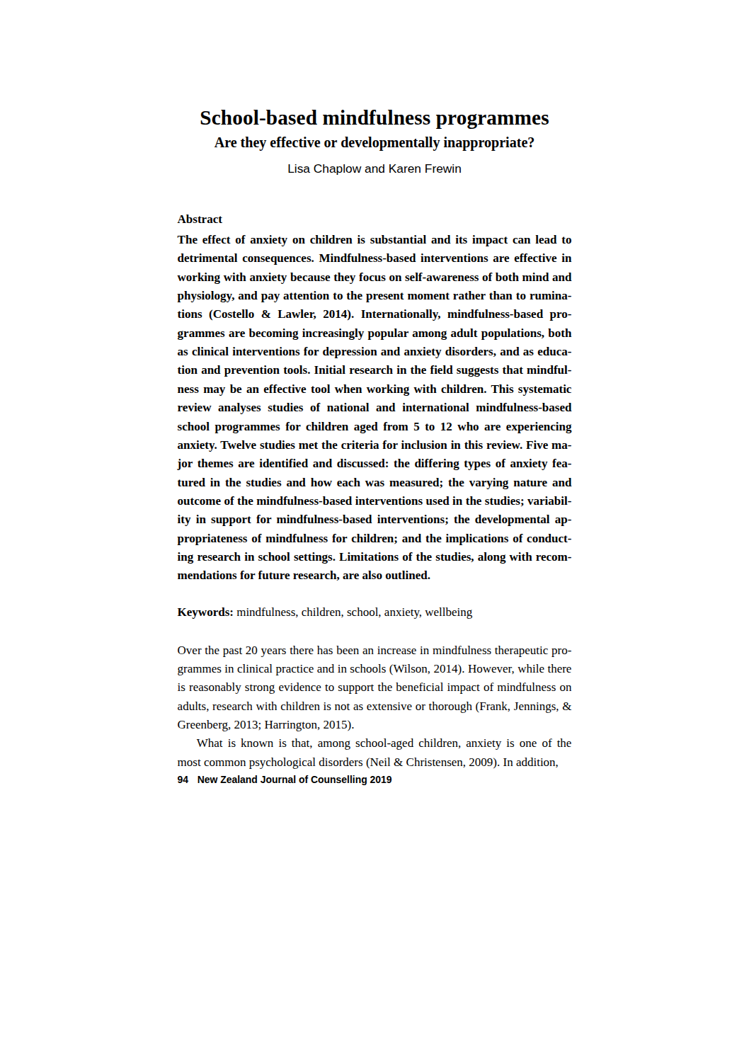School-based mindfulness programmes
Are they effective or developmentally inappropriate?
Lisa Chaplow and Karen Frewin
Abstract
The effect of anxiety on children is substantial and its impact can lead to detrimental consequences. Mindfulness-based interventions are effective in working with anxiety because they focus on self-awareness of both mind and physiology, and pay attention to the present moment rather than to ruminations (Costello & Lawler, 2014). Internationally, mindfulness-based programmes are becoming increasingly popular among adult populations, both as clinical interventions for depression and anxiety disorders, and as education and prevention tools. Initial research in the field suggests that mindfulness may be an effective tool when working with children. This systematic review analyses studies of national and international mindfulness-based school programmes for children aged from 5 to 12 who are experiencing anxiety. Twelve studies met the criteria for inclusion in this review. Five major themes are identified and discussed: the differing types of anxiety featured in the studies and how each was measured; the varying nature and outcome of the mindfulness-based interventions used in the studies; variability in support for mindfulness-based interventions; the developmental appropriateness of mindfulness for children; and the implications of conducting research in school settings. Limitations of the studies, along with recommendations for future research, are also outlined.
Keywords: mindfulness, children, school, anxiety, wellbeing
Over the past 20 years there has been an increase in mindfulness therapeutic programmes in clinical practice and in schools (Wilson, 2014). However, while there is reasonably strong evidence to support the beneficial impact of mindfulness on adults, research with children is not as extensive or thorough (Frank, Jennings, & Greenberg, 2013; Harrington, 2015).
What is known is that, among school-aged children, anxiety is one of the most common psychological disorders (Neil & Christensen, 2009). In addition,
94 New Zealand Journal of Counselling 2019